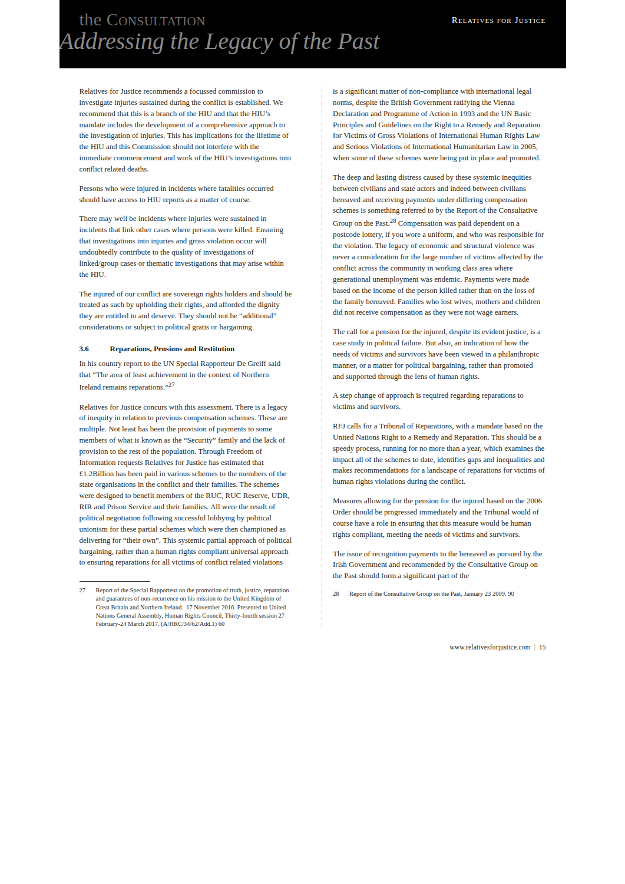the Consultation
Addressing the Legacy of the Past
Relatives for Justice
Relatives for Justice recommends a focussed commission to investigate injuries sustained during the conflict is established. We recommend that this is a branch of the HIU and that the HIU’s mandate includes the development of a comprehensive approach to the investigation of injuries. This has implications for the lifetime of the HIU and this Commission should not interfere with the immediate commencement and work of the HIU’s investigations into conflict related deaths.
Persons who were injured in incidents where fatalities occurred should have access to HIU reports as a matter of course.
There may well be incidents where injuries were sustained in incidents that link other cases where persons were killed. Ensuring that investigations into injuries and gross violation occur will undoubtedly contribute to the quality of investigations of linked/group cases or thematic investigations that may arise within the HIU.
The injured of our conflict are sovereign rights holders and should be treated as such by upholding their rights, and afforded the dignity they are entitled to and deserve. They should not be “additional” considerations or subject to political gratis or bargaining.
3.6 Reparations, Pensions and Restitution
In his country report to the UN Special Rapporteur De Greiff said that “The area of least achievement in the context of Northern Ireland remains reparations.”27
Relatives for Justice concurs with this assessment. There is a legacy of inequity in relation to previous compensation schemes. These are multiple. Not least has been the provision of payments to some members of what is known as the “Security” family and the lack of provision to the rest of the population. Through Freedom of Information requests Relatives for Justice has estimated that £1.2Billion has been paid in various schemes to the members of the state organisations in the conflict and their families. The schemes were designed to benefit members of the RUC, RUC Reserve, UDR, RIR and Prison Service and their families. All were the result of political negotiation following successful lobbying by political unionism for these partial schemes which were then championed as delivering for “their own”. This systemic partial approach of political bargaining, rather than a human rights compliant universal approach to ensuring reparations for all victims of conflict related violations
27
Report of the Special Rapporteur on the promotion of truth, justice, reparation and guarantees of non-recurrence on his mission to the United Kingdom of Great Britain and Northern Ireland. 17 November 2016. Presented to United Nations General Assembly, Human Rights Council, Thirty-fourth session 27 February-24 March 2017. (A/HRC/34/62/Add.1) 60
is a significant matter of non-compliance with international legal norms, despite the British Government ratifying the Vienna Declaration and Programme of Action in 1993 and the UN Basic Principles and Guidelines on the Right to a Remedy and Reparation for Victims of Gross Violations of International Human Rights Law and Serious Violations of International Humanitarian Law in 2005, when some of these schemes were being put in place and promoted.
The deep and lasting distress caused by these systemic inequities between civilians and state actors and indeed between civilians bereaved and receiving payments under differing compensation schemes is something referred to by the Report of the Consultative Group on the Past.28 Compensation was paid dependent on a postcode lottery, if you wore a uniform, and who was responsible for the violation. The legacy of economic and structural violence was never a consideration for the large number of victims affected by the conflict across the community in working class area where generational unemployment was endemic. Payments were made based on the income of the person killed rather than on the loss of the family bereaved. Families who lost wives, mothers and children did not receive compensation as they were not wage earners.
The call for a pension for the injured, despite its evident justice, is a case study in political failure. But also, an indication of how the needs of victims and survivors have been viewed in a philanthropic manner, or a matter for political bargaining, rather than promoted and supported through the lens of human rights.
A step change of approach is required regarding reparations to victims and survivors.
RFJ calls for a Tribunal of Reparations, with a mandate based on the United Nations Right to a Remedy and Reparation. This should be a speedy process, running for no more than a year, which examines the impact all of the schemes to date, identifies gaps and inequalities and makes recommendations for a landscape of reparations for victims of human rights violations during the conflict.
Measures allowing for the pension for the injured based on the 2006 Order should be progressed immediately and the Tribunal would of course have a role in ensuring that this measure would be human rights compliant, meeting the needs of victims and survivors.
The issue of recognition payments to the bereaved as pursued by the Irish Government and recommended by the Consultative Group on the Past should form a significant part of the
28
Report of the Consultative Group on the Past, January 23 2009. 90
www.relativesforjustice.com|15